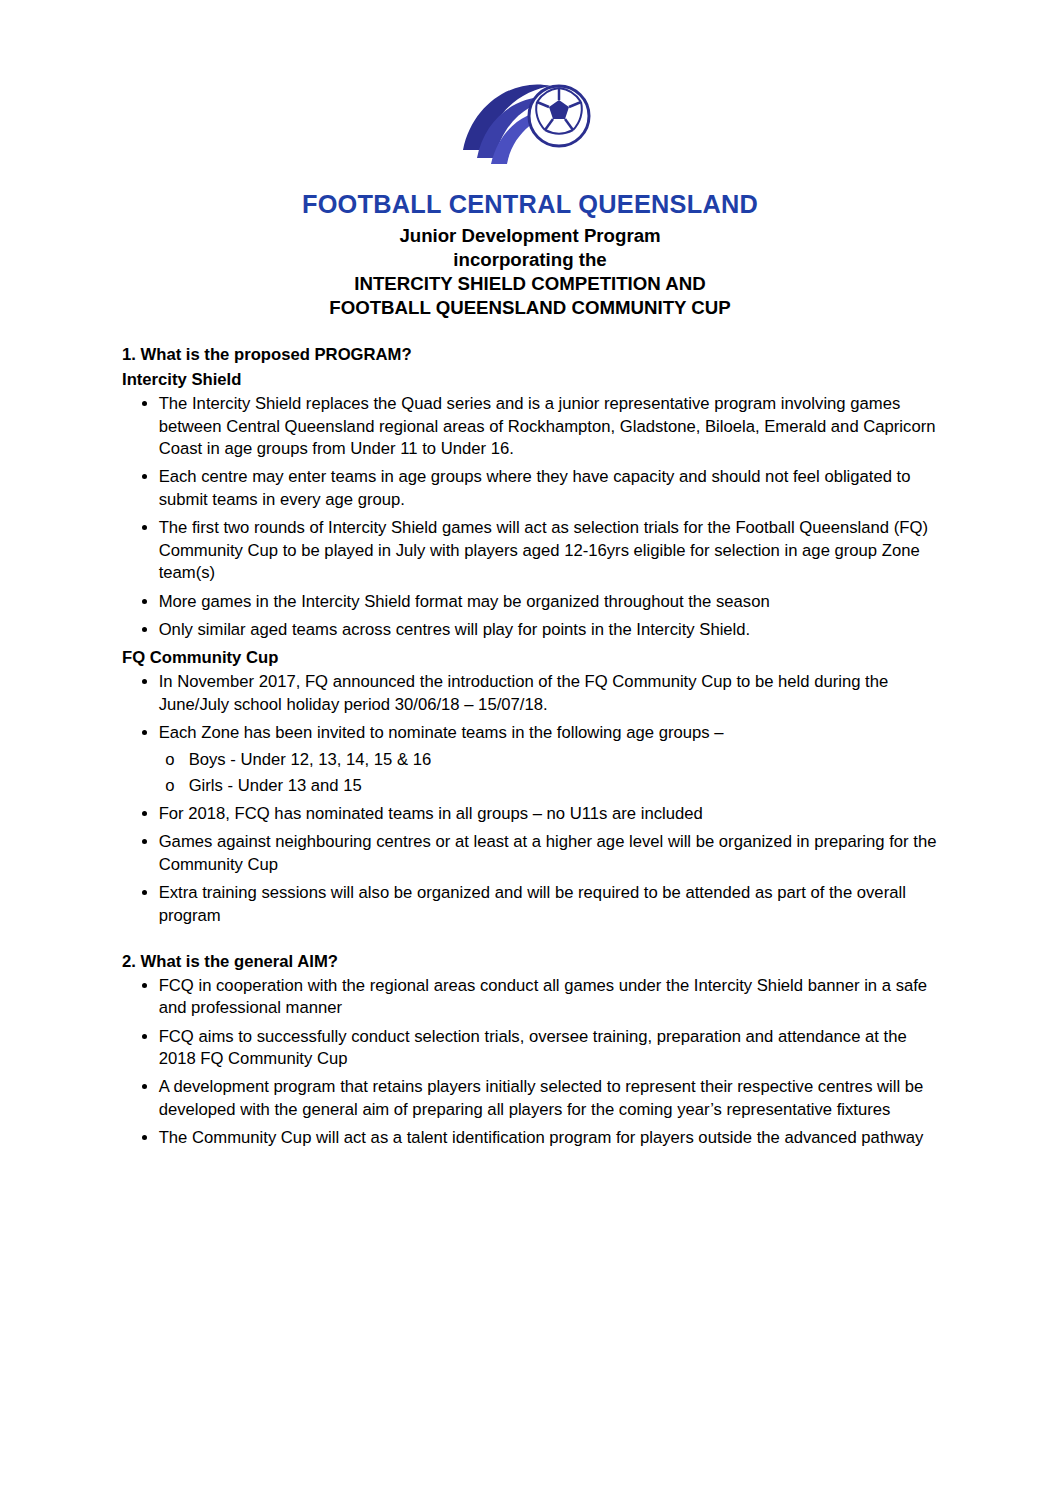FOOTBALL CENTRAL QUEENSLAND
Junior Development Program incorporating the INTERCITY SHIELD COMPETITION AND FOOTBALL QUEENSLAND COMMUNITY CUP
1. What is the proposed PROGRAM?
Intercity Shield
The Intercity Shield replaces the Quad series and is a junior representative program involving games between Central Queensland regional areas of Rockhampton, Gladstone, Biloela, Emerald and Capricorn Coast in age groups from Under 11 to Under 16.
Each centre may enter teams in age groups where they have capacity and should not feel obligated to submit teams in every age group.
The first two rounds of Intercity Shield games will act as selection trials for the Football Queensland (FQ) Community Cup to be played in July with players aged 12-16yrs eligible for selection in age group Zone team(s)
More games in the Intercity Shield format may be organized throughout the season
Only similar aged teams across centres will play for points in the Intercity Shield.
FQ Community Cup
In November 2017, FQ announced the introduction of the FQ Community Cup to be held during the June/July school holiday period 30/06/18 – 15/07/18.
Each Zone has been invited to nominate teams in the following age groups –
Boys - Under 12, 13, 14, 15 & 16
Girls - Under 13 and 15
For 2018, FCQ has nominated teams in all groups – no U11s are included
Games against neighbouring centres or at least at a higher age level will be organized in preparing for the Community Cup
Extra training sessions will also be organized and will be required to be attended as part of the overall program
2. What is the general AIM?
FCQ in cooperation with the regional areas conduct all games under the Intercity Shield banner in a safe and professional manner
FCQ aims to successfully conduct selection trials, oversee training, preparation and attendance at the 2018 FQ Community Cup
A development program that retains players initially selected to represent their respective centres will be developed with the general aim of preparing all players for the coming year’s representative fixtures
The Community Cup will act as a talent identification program for players outside the advanced pathway